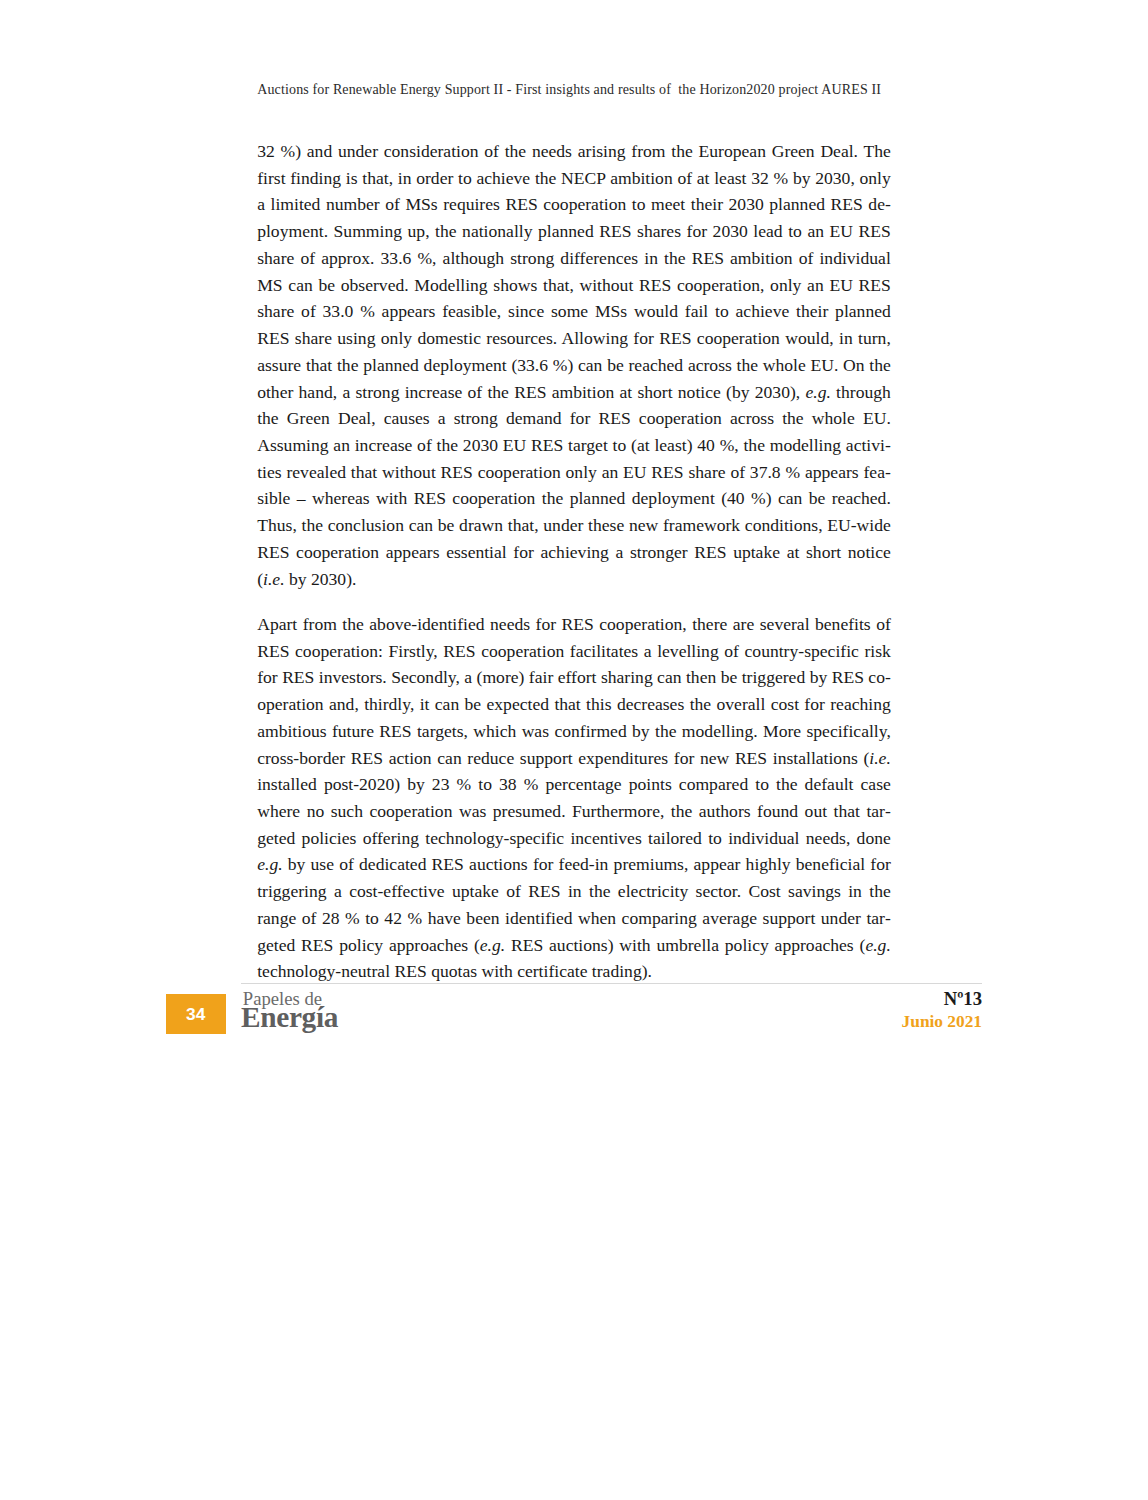Auctions for Renewable Energy Support II - First insights and results of the Horizon2020 project AURES II
32 %) and under consideration of the needs arising from the European Green Deal. The first finding is that, in order to achieve the NECP ambition of at least 32 % by 2030, only a limited number of MSs requires RES cooperation to meet their 2030 planned RES deployment. Summing up, the nationally planned RES shares for 2030 lead to an EU RES share of approx. 33.6 %, although strong differences in the RES ambition of individual MS can be observed. Modelling shows that, without RES cooperation, only an EU RES share of 33.0 % appears feasible, since some MSs would fail to achieve their planned RES share using only domestic resources. Allowing for RES cooperation would, in turn, assure that the planned deployment (33.6 %) can be reached across the whole EU. On the other hand, a strong increase of the RES ambition at short notice (by 2030), e.g. through the Green Deal, causes a strong demand for RES cooperation across the whole EU. Assuming an increase of the 2030 EU RES target to (at least) 40 %, the modelling activities revealed that without RES cooperation only an EU RES share of 37.8 % appears feasible – whereas with RES cooperation the planned deployment (40 %) can be reached. Thus, the conclusion can be drawn that, under these new framework conditions, EU-wide RES cooperation appears essential for achieving a stronger RES uptake at short notice (i.e. by 2030).
Apart from the above-identified needs for RES cooperation, there are several benefits of RES cooperation: Firstly, RES cooperation facilitates a levelling of country-specific risk for RES investors. Secondly, a (more) fair effort sharing can then be triggered by RES cooperation and, thirdly, it can be expected that this decreases the overall cost for reaching ambitious future RES targets, which was confirmed by the modelling. More specifically, cross-border RES action can reduce support expenditures for new RES installations (i.e. installed post-2020) by 23 % to 38 % percentage points compared to the default case where no such cooperation was presumed. Furthermore, the authors found out that targeted policies offering technology-specific incentives tailored to individual needs, done e.g. by use of dedicated RES auctions for feed-in premiums, appear highly beneficial for triggering a cost-effective uptake of RES in the electricity sector. Cost savings in the range of 28 % to 42 % have been identified when comparing average support under targeted RES policy approaches (e.g. RES auctions) with umbrella policy approaches (e.g. technology-neutral RES quotas with certificate trading).
34
Papeles de Energía
Nº13 Junio 2021